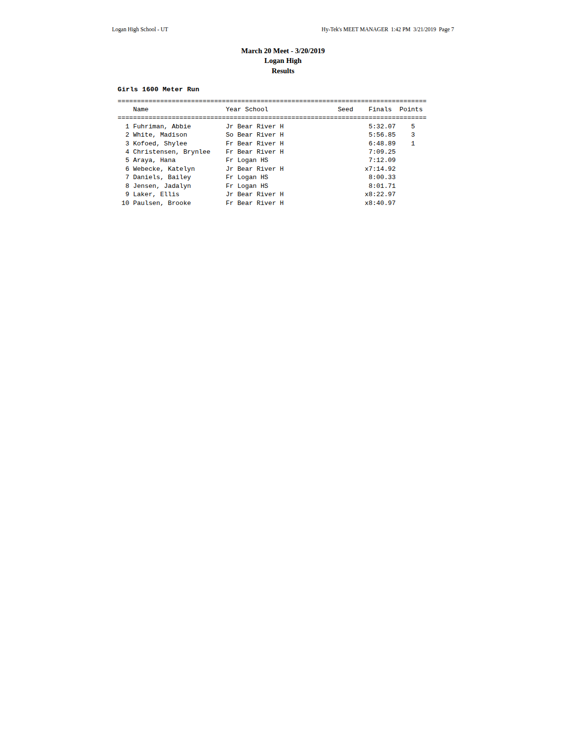Logan High School - UT
Hy-Tek's MEET MANAGER 1:42 PM 3/21/2019 Page 7
March 20 Meet - 3/20/2019 Logan High Results
Girls 1600 Meter Run
================================================================================
    Name                    Year School                  Seed    Finals  Points
================================================================================
  1 Fuhriman, Abbie         Jr Bear River H                      5:32.07    5
  2 White, Madison          So Bear River H                      5:56.85    3
  3 Kofoed, Shylee          Fr Bear River H                      6:48.89    1
  4 Christensen, Brynlee    Fr Bear River H                      7:09.25
  5 Araya, Hana             Fr Logan HS                          7:12.09
  6 Webecke, Katelyn        Jr Bear River H                     x7:14.92
  7 Daniels, Bailey         Fr Logan HS                          8:00.33
  8 Jensen, Jadalyn         Fr Logan HS                          8:01.71
  9 Laker, Ellis            Jr Bear River H                     x8:22.97
 10 Paulsen, Brooke         Fr Bear River H                     x8:40.97